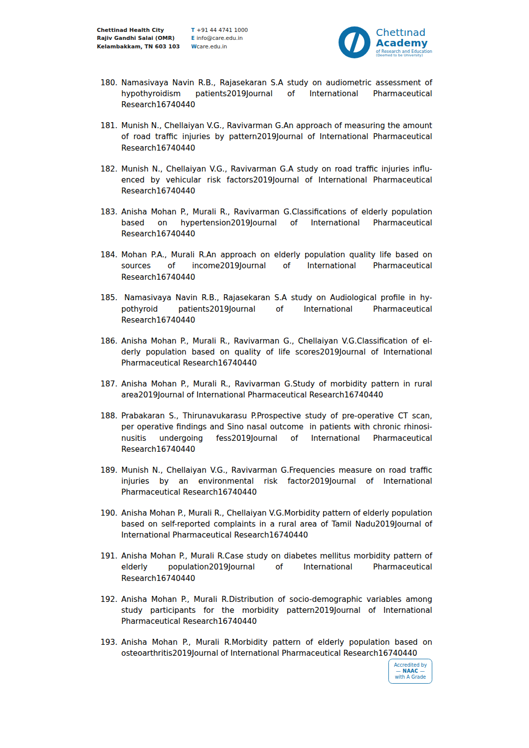Chettinad Health City
Rajiv Gandhi Salai (OMR)
Kelambakkam, TN 603 103
T+91 44 4741 1000
Einfo@care.edu.in
Wcare.edu.in
Chettınad
Academy
of Research and Education
(Deemed to be University)
Namasivaya Navin R.B., Rajasekaran S.A study on audiometric assessment of hypothyroidism patients2019Journal of International Pharmaceutical Research16740440
Munish N., Chellaiyan V.G., Ravivarman G.An approach of measuring the amount of road traffic injuries by pattern2019Journal of International Pharmaceutical Research16740440
Munish N., Chellaiyan V.G., Ravivarman G.A study on road traffic injuries influenced by vehicular risk factors2019Journal of International Pharmaceutical Research16740440
Anisha Mohan P., Murali R., Ravivarman G.Classifications of elderly population based on hypertension2019Journal of International Pharmaceutical Research16740440
Mohan P.A., Murali R.An approach on elderly population quality life based on sources of income2019Journal of International Pharmaceutical Research16740440
Namasivaya Navin R.B., Rajasekaran S.A study on Audiological profile in hypothyroid patients2019Journal of International Pharmaceutical Research16740440
Anisha Mohan P., Murali R., Ravivarman G., Chellaiyan V.G.Classification of elderly population based on quality of life scores2019Journal of International Pharmaceutical Research16740440
Anisha Mohan P., Murali R., Ravivarman G.Study of morbidity pattern in rural area2019Journal of International Pharmaceutical Research16740440
Prabakaran S., Thirunavukarasu P.Prospective study of pre-operative CT scan, per operative findings and Sino nasal outcome in patients with chronic rhinosinusitis undergoing fess2019Journal of International Pharmaceutical Research16740440
Munish N., Chellaiyan V.G., Ravivarman G.Frequencies measure on road traffic injuries by an environmental risk factor2019Journal of International Pharmaceutical Research16740440
Anisha Mohan P., Murali R., Chellaiyan V.G.Morbidity pattern of elderly population based on self-reported complaints in a rural area of Tamil Nadu2019Journal of International Pharmaceutical Research16740440
Anisha Mohan P., Murali R.Case study on diabetes mellitus morbidity pattern of elderly population2019Journal of International Pharmaceutical Research16740440
Anisha Mohan P., Murali R.Distribution of socio-demographic variables among study participants for the morbidity pattern2019Journal of International Pharmaceutical Research16740440
Anisha Mohan P., Murali R.Morbidity pattern of elderly population based on osteoarthritis2019Journal of International Pharmaceutical Research16740440
Accredited by
— NAAC —
with A Grade